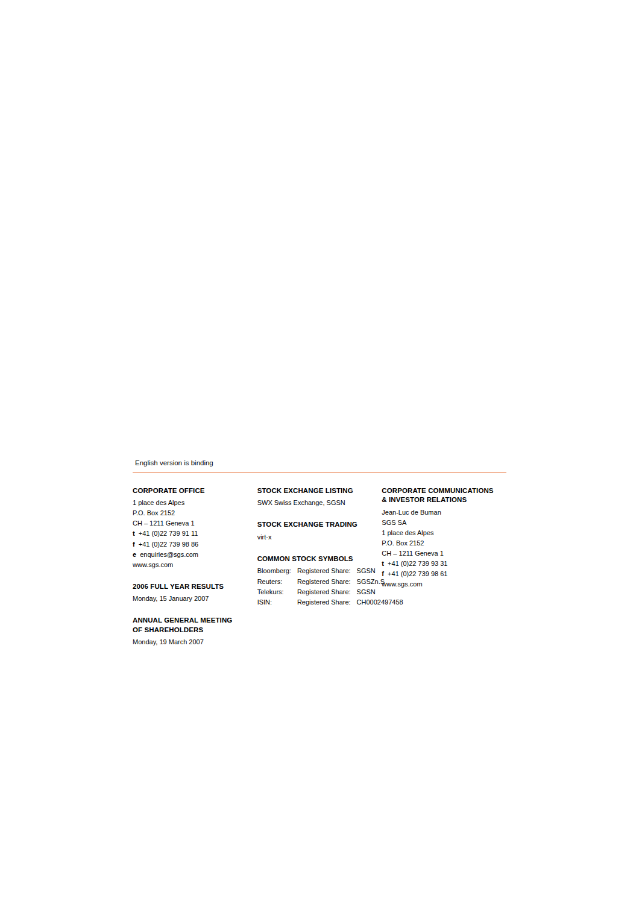English version is binding
CORPORATE OFFICE
1 place des Alpes
P.O. Box 2152
CH – 1211 Geneva 1
t +41 (0)22 739 91 11
f +41 (0)22 739 98 86
e enquiries@sgs.com
www.sgs.com
2006 FULL YEAR RESULTS
Monday, 15 January 2007
ANNUAL GENERAL MEETING
OF SHAREHOLDERS
Monday, 19 March 2007
STOCK EXCHANGE LISTING
SWX Swiss Exchange, SGSN
STOCK EXCHANGE TRADING
virt-x
COMMON STOCK SYMBOLS
| Bloomberg: | Registered Share: | SGSN |
| Reuters: | Registered Share: | SGSZn.S |
| Telekurs: | Registered Share: | SGSN |
| ISIN: | Registered Share: | CH0002497458 |
CORPORATE COMMUNICATIONS
& INVESTOR RELATIONS
Jean-Luc de Buman
SGS SA
1 place des Alpes
P.O. Box 2152
CH – 1211 Geneva 1
t +41 (0)22 739 93 31
f +41 (0)22 739 98 61
www.sgs.com